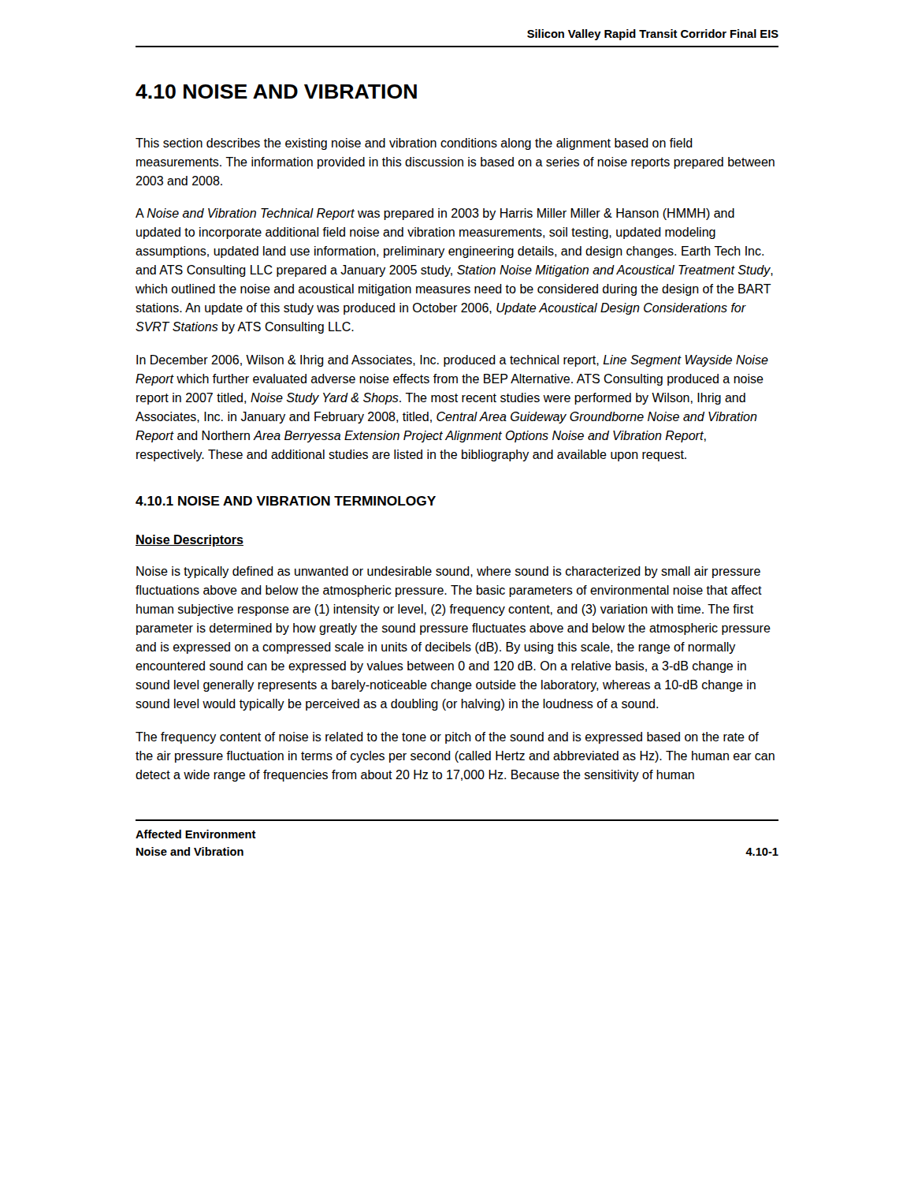Silicon Valley Rapid Transit Corridor Final EIS
4.10 NOISE AND VIBRATION
This section describes the existing noise and vibration conditions along the alignment based on field measurements. The information provided in this discussion is based on a series of noise reports prepared between 2003 and 2008.
A Noise and Vibration Technical Report was prepared in 2003 by Harris Miller Miller & Hanson (HMMH) and updated to incorporate additional field noise and vibration measurements, soil testing, updated modeling assumptions, updated land use information, preliminary engineering details, and design changes. Earth Tech Inc. and ATS Consulting LLC prepared a January 2005 study, Station Noise Mitigation and Acoustical Treatment Study, which outlined the noise and acoustical mitigation measures need to be considered during the design of the BART stations. An update of this study was produced in October 2006, Update Acoustical Design Considerations for SVRT Stations by ATS Consulting LLC.
In December 2006, Wilson & Ihrig and Associates, Inc. produced a technical report, Line Segment Wayside Noise Report which further evaluated adverse noise effects from the BEP Alternative. ATS Consulting produced a noise report in 2007 titled, Noise Study Yard & Shops. The most recent studies were performed by Wilson, Ihrig and Associates, Inc. in January and February 2008, titled, Central Area Guideway Groundborne Noise and Vibration Report and Northern Area Berryessa Extension Project Alignment Options Noise and Vibration Report, respectively. These and additional studies are listed in the bibliography and available upon request.
4.10.1 NOISE AND VIBRATION TERMINOLOGY
Noise Descriptors
Noise is typically defined as unwanted or undesirable sound, where sound is characterized by small air pressure fluctuations above and below the atmospheric pressure. The basic parameters of environmental noise that affect human subjective response are (1) intensity or level, (2) frequency content, and (3) variation with time. The first parameter is determined by how greatly the sound pressure fluctuates above and below the atmospheric pressure and is expressed on a compressed scale in units of decibels (dB). By using this scale, the range of normally encountered sound can be expressed by values between 0 and 120 dB. On a relative basis, a 3-dB change in sound level generally represents a barely-noticeable change outside the laboratory, whereas a 10-dB change in sound level would typically be perceived as a doubling (or halving) in the loudness of a sound.
The frequency content of noise is related to the tone or pitch of the sound and is expressed based on the rate of the air pressure fluctuation in terms of cycles per second (called Hertz and abbreviated as Hz). The human ear can detect a wide range of frequencies from about 20 Hz to 17,000 Hz. Because the sensitivity of human
Affected Environment
Noise and Vibration
4.10-1